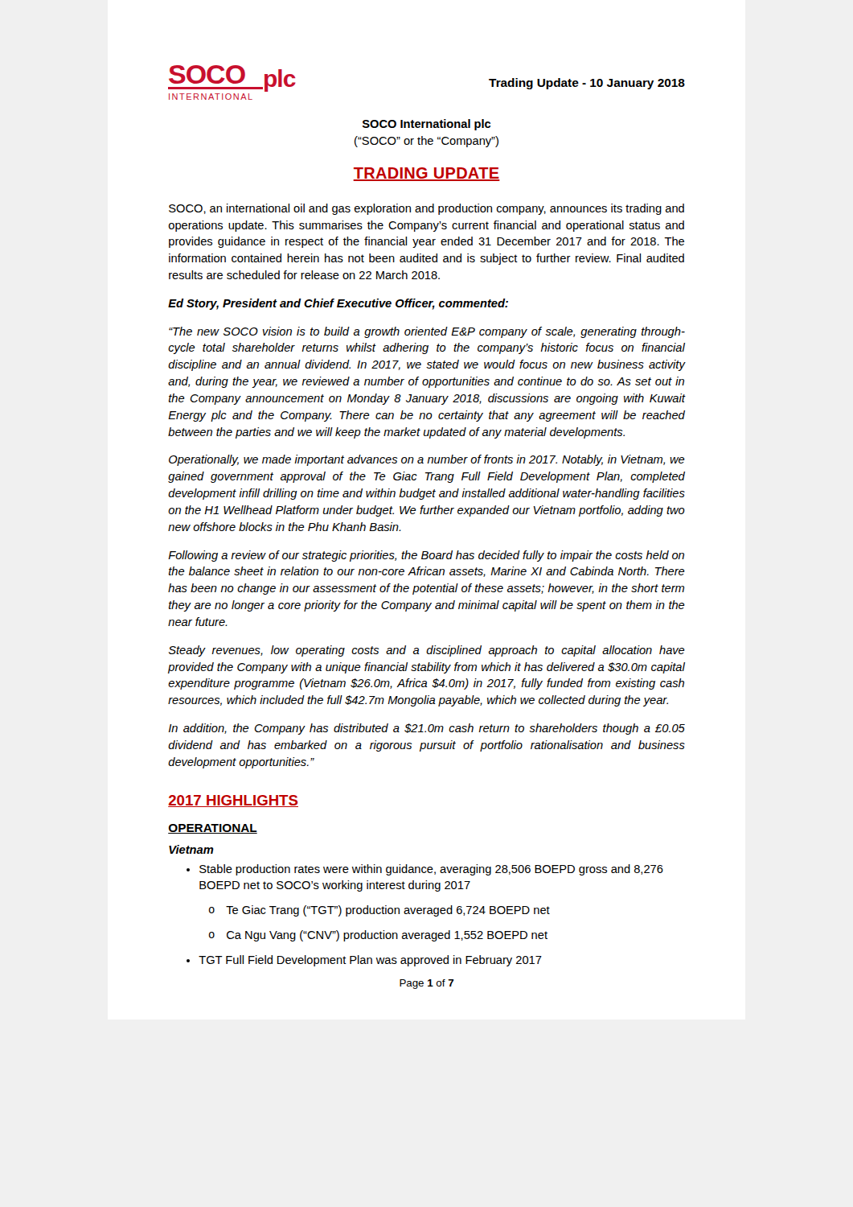SOCO plc INTERNATIONAL
Trading Update - 10 January 2018
SOCO International plc
(“SOCO” or the “Company”)
TRADING UPDATE
SOCO, an international oil and gas exploration and production company, announces its trading and operations update. This summarises the Company’s current financial and operational status and provides guidance in respect of the financial year ended 31 December 2017 and for 2018. The information contained herein has not been audited and is subject to further review. Final audited results are scheduled for release on 22 March 2018.
Ed Story, President and Chief Executive Officer, commented:
“The new SOCO vision is to build a growth oriented E&P company of scale, generating through-cycle total shareholder returns whilst adhering to the company’s historic focus on financial discipline and an annual dividend. In 2017, we stated we would focus on new business activity and, during the year, we reviewed a number of opportunities and continue to do so. As set out in the Company announcement on Monday 8 January 2018, discussions are ongoing with Kuwait Energy plc and the Company. There can be no certainty that any agreement will be reached between the parties and we will keep the market updated of any material developments.
Operationally, we made important advances on a number of fronts in 2017. Notably, in Vietnam, we gained government approval of the Te Giac Trang Full Field Development Plan, completed development infill drilling on time and within budget and installed additional water-handling facilities on the H1 Wellhead Platform under budget. We further expanded our Vietnam portfolio, adding two new offshore blocks in the Phu Khanh Basin.
Following a review of our strategic priorities, the Board has decided fully to impair the costs held on the balance sheet in relation to our non-core African assets, Marine XI and Cabinda North. There has been no change in our assessment of the potential of these assets; however, in the short term they are no longer a core priority for the Company and minimal capital will be spent on them in the near future.
Steady revenues, low operating costs and a disciplined approach to capital allocation have provided the Company with a unique financial stability from which it has delivered a $30.0m capital expenditure programme (Vietnam $26.0m, Africa $4.0m) in 2017, fully funded from existing cash resources, which included the full $42.7m Mongolia payable, which we collected during the year.
In addition, the Company has distributed a $21.0m cash return to shareholders though a £0.05 dividend and has embarked on a rigorous pursuit of portfolio rationalisation and business development opportunities.”
2017 HIGHLIGHTS
OPERATIONAL
Vietnam
Stable production rates were within guidance, averaging 28,506 BOEPD gross and 8,276 BOEPD net to SOCO’s working interest during 2017
Te Giac Trang (“TGT”) production averaged 6,724 BOEPD net
Ca Ngu Vang (“CNV”) production averaged 1,552 BOEPD net
TGT Full Field Development Plan was approved in February 2017
Page 1 of 7